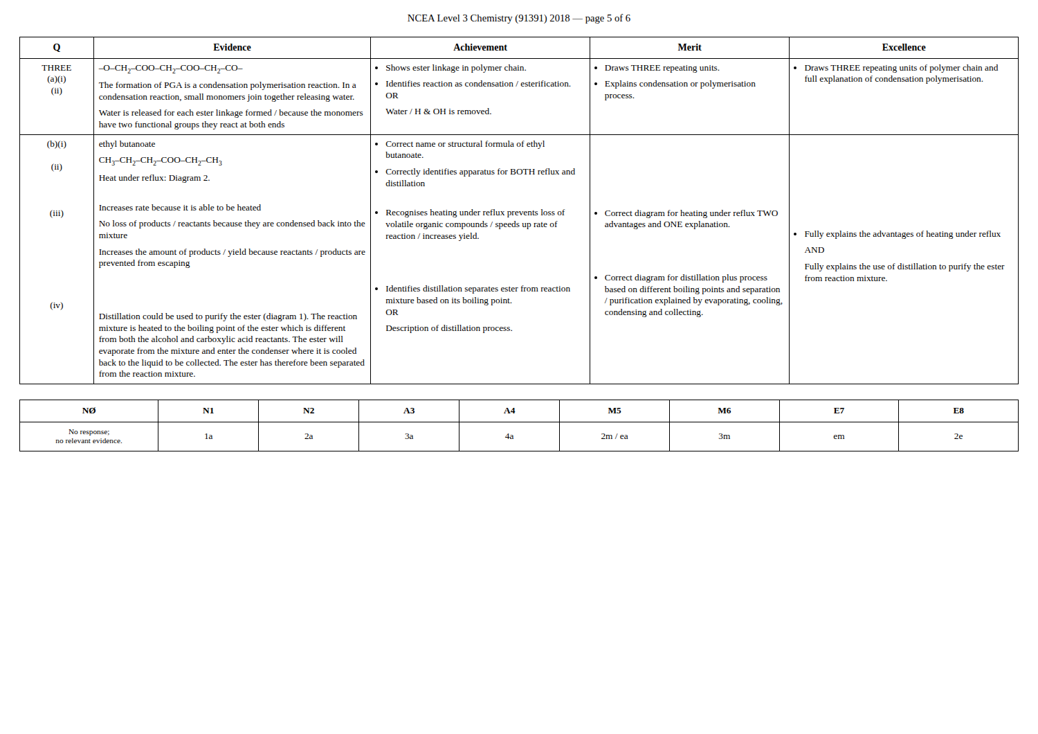NCEA Level 3 Chemistry (91391) 2018 — page 5 of 6
| Q | Evidence | Achievement | Merit | Excellence |
| --- | --- | --- | --- | --- |
| THREE (a)(i) (ii) | –O–CH 2 –COO–CH 2 –COO–CH 2 –CO– The formation of PGA is a condensation polymerisation reaction. In a condensation reaction, small monomers join together releasing water. Water is released for each ester linkage formed / because the monomers have two functional groups they react at both ends | Shows ester linkage in polymer chain. Identifies reaction as condensation / esterification. OR Water / H & OH is removed. | Draws THREE repeating units. Explains condensation or polymerisation process. | Draws THREE repeating units of polymer chain and full explanation of condensation polymerisation. |
| (b)(i) (ii) (iii) (iv) | ethyl butanoate CH 3 –CH 2 –CH 2 –COO–CH 2 –CH 3 Heat under reflux: Diagram 2. Increases rate because it is able to be heated No loss of products / reactants because they are condensed back into the mixture Increases the amount of products / yield because reactants / products are prevented from escaping Distillation could be used to purify the ester (diagram 1). The reaction mixture is heated to the boiling point of the ester which is different from both the alcohol and carboxylic acid reactants. The ester will evaporate from the mixture and enter the condenser where it is cooled back to the liquid to be collected. The ester has therefore been separated from the reaction mixture. | Correct name or structural formula of ethyl butanoate. Correctly identifies apparatus for BOTH reflux and distillation Recognises heating under reflux prevents loss of volatile organic compounds / speeds up rate of reaction / increases yield. Identifies distillation separates ester from reaction mixture based on its boiling point. OR Description of distillation process. | Correct diagram for heating under reflux TWO advantages and ONE explanation. Correct diagram for distillation plus process based on different boiling points and separation / purification explained by evaporating, cooling, condensing and collecting. | Fully explains the advantages of heating under reflux AND Fully explains the use of distillation to purify the ester from reaction mixture. |
| NØ | N1 | N2 | A3 | A4 | M5 | M6 | E7 | E8 |
| --- | --- | --- | --- | --- | --- | --- | --- | --- |
| No response; no relevant evidence. | 1a | 2a | 3a | 4a | 2m / ea | 3m | em | 2e |